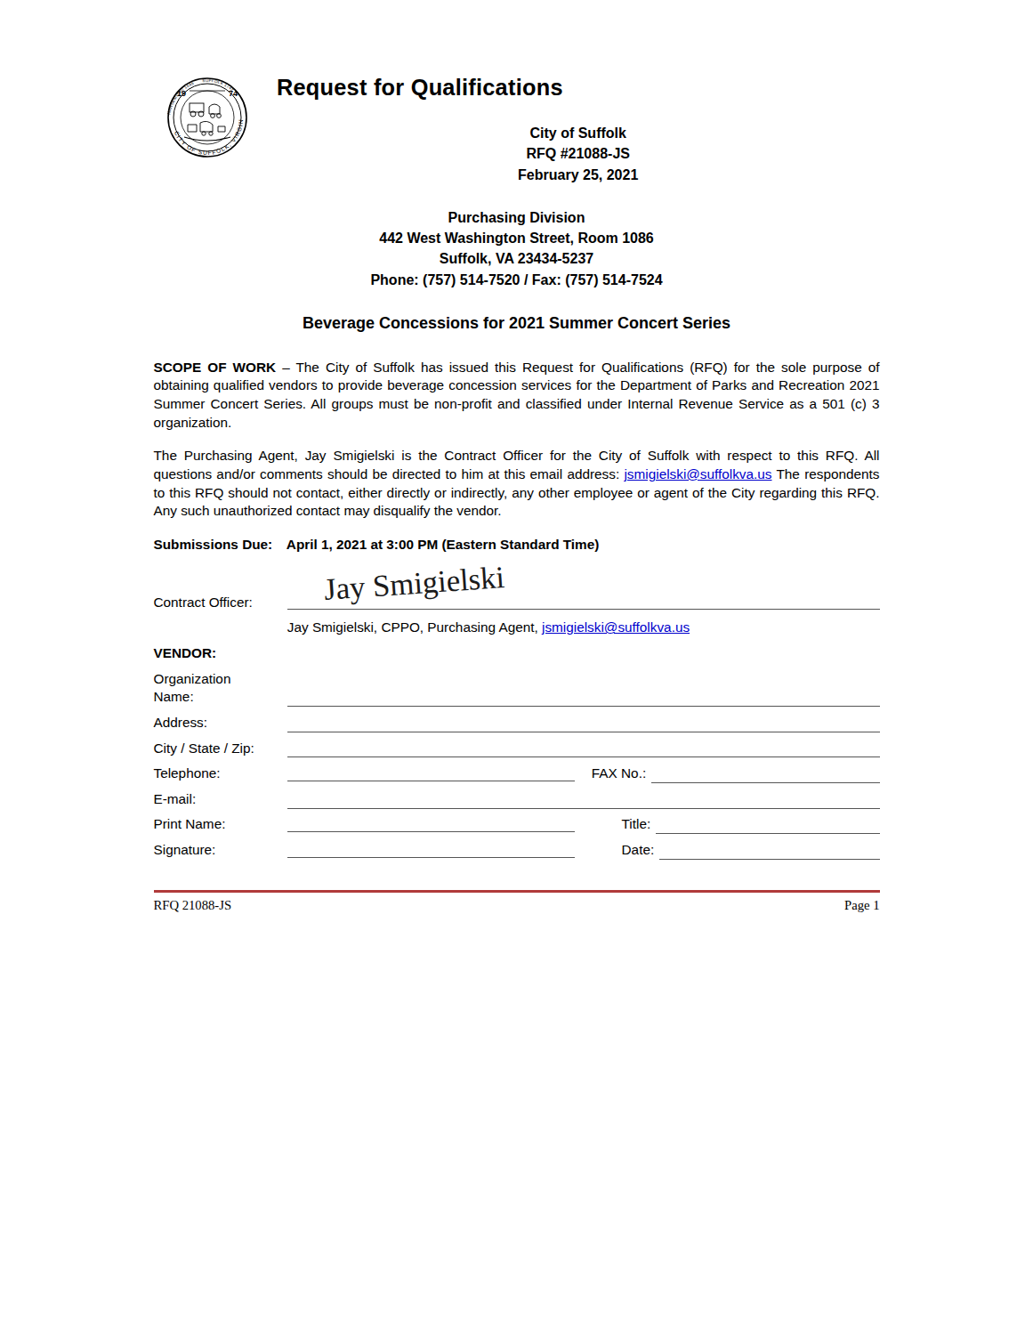NANSEMOND 1646 SUFFOLK 1742 CITY OF SUFFOLK, VIRGINIA 19 74
Request for Qualifications
City of Suffolk
RFQ #21088-JS
February 25, 2021
Purchasing Division
442 West Washington Street, Room 1086
Suffolk, VA 23434-5237
Phone: (757) 514-7520 / Fax: (757) 514-7524
Beverage Concessions for 2021 Summer Concert Series
SCOPE OF WORK – The City of Suffolk has issued this Request for Qualifications (RFQ) for the sole purpose of obtaining qualified vendors to provide beverage concession services for the Department of Parks and Recreation 2021 Summer Concert Series. All groups must be non-profit and classified under Internal Revenue Service as a 501 (c) 3 organization.
The Purchasing Agent, Jay Smigielski is the Contract Officer for the City of Suffolk with respect to this RFQ. All questions and/or comments should be directed to him at this email address: jsmigielski@suffolkva.us The respondents to this RFQ should not contact, either directly or indirectly, any other employee or agent of the City regarding this RFQ. Any such unauthorized contact may disqualify the vendor.
Submissions Due: April 1, 2021 at 3:00 PM (Eastern Standard Time)
| Contract Officer: | Jay Smigielski |
| | Jay Smigielski, CPPO, Purchasing Agent, jsmigielski@suffolkva.us |
| VENDOR: |
| Organization Name: | |
| Address: | |
| City / State / Zip: | |
| Telephone: | FAX No.: |
| E-mail: | |
| Print Name: | Title: |
| Signature: | Date: |
RFQ 21088-JS
Page 1